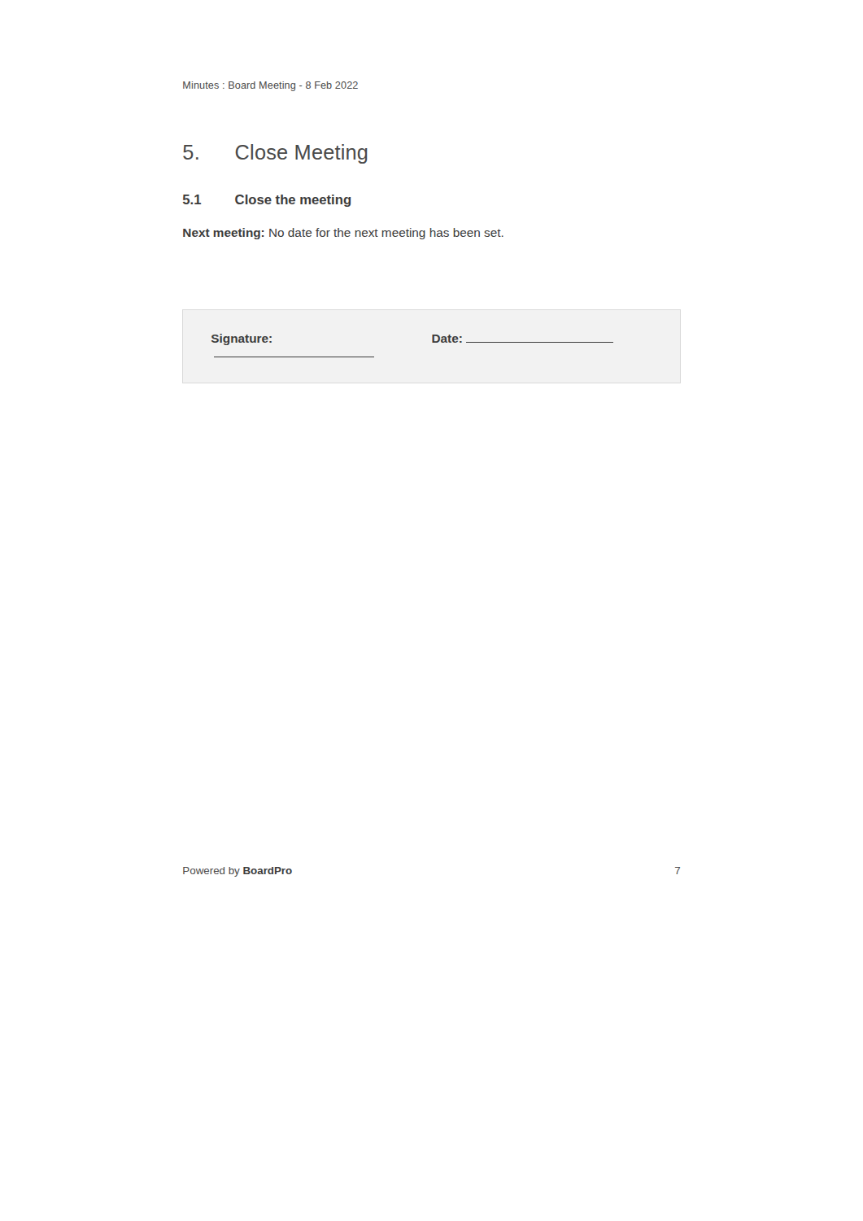Minutes : Board Meeting - 8 Feb 2022
5. Close Meeting
5.1 Close the meeting
Next meeting: No date for the next meeting has been set.
Signature:
Date:
Powered by BoardPro
7